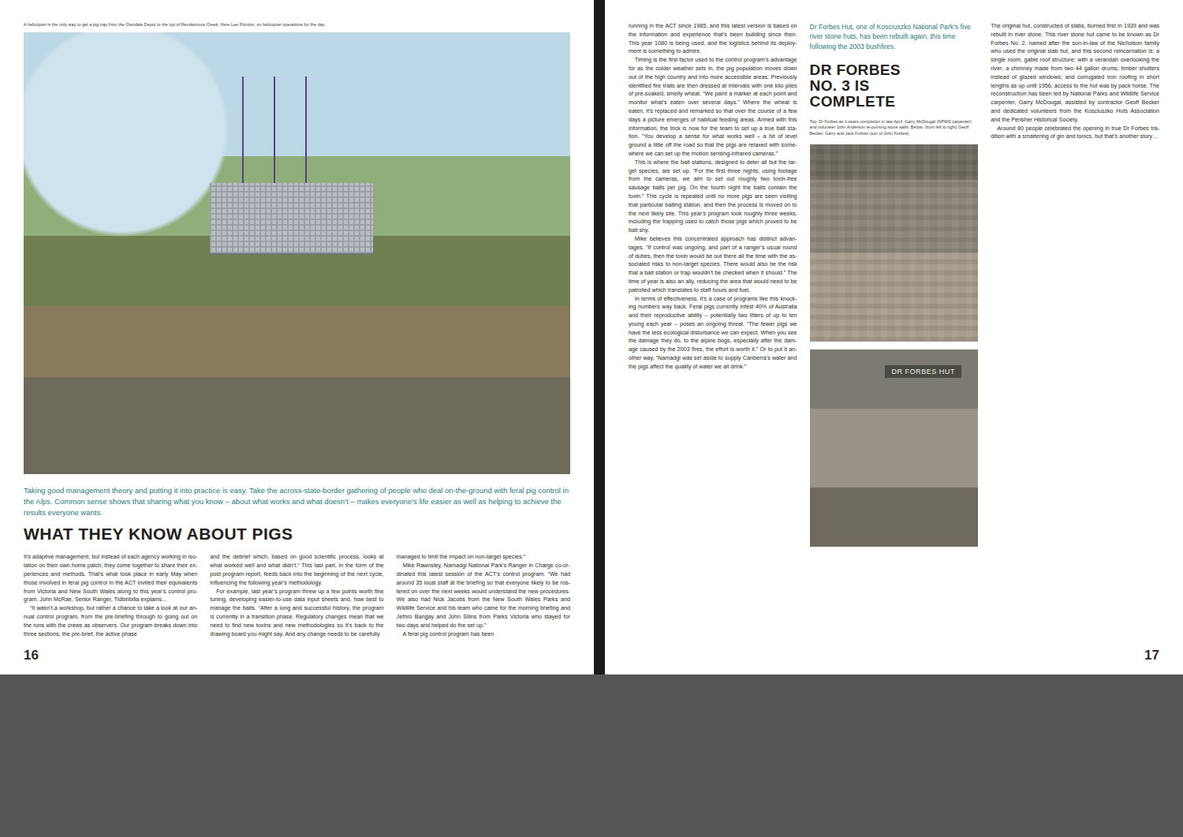A helicopter is the only way to get a pig trap from the Glendale Depot to the top of Rendezvous Creek. Here Lee Pointon, on helicopter operations for the day.
Taking good management theory and putting it into practice is easy. Take the across-state-border gathering of people who deal on-the-ground with feral pig control in the Alps. Common sense shows that sharing what you know – about what works and what doesn’t – makes everyone’s life easier as well as helping to achieve the results everyone wants.
What they know about pigs
It’s adaptive management, but instead of each agency working in isolation on their own home patch, they come together to share their experiences and methods. That’s what took place in early May when those involved in feral pig control in the ACT invited their equivalents from Victoria and New South Wales along to this year’s control program. John McRae, Senior Ranger, Tidbinbilla explains…
“It wasn’t a workshop, but rather a chance to take a look at our annual control program, from the pre-briefing through to going out on the runs with the crews as observers. Our program breaks down into three sections, the pre-brief, the active phase
and the debrief which, based on good scientific process, looks at what worked well and what didn’t.” This last part, in the form of the post program report, feeds back into the beginning of the next cycle, influencing the following year’s methodology.
For example, last year’s program threw up a few points worth fine tuning, developing easier-to-use data input sheets and, how best to manage the baits. “After a long and successful history, the program is currently in a transition phase. Regulatory changes mean that we need to find new toxins and new methodologies so it’s back to the drawing board you might say. And any change needs to be carefully
managed to limit the impact on non-target species.”
Mike Rawnsley, Namadgi National Park’s Ranger in Charge co-ordinated this latest session of the ACT’s control program. “We had around 35 local staff at the briefing so that everyone likely to be rostered on over the next weeks would understand the new procedures. We also had Nick Jacobs from the New South Wales Parks and Wildlife Service and his team who came for the morning briefing and Jethro Bangay and John Silins from Parks Victoria who stayed for two days and helped do the set up.”
A feral pig control program has been
16
running in the ACT since 1985, and this latest version is based on the information and experience that’s been building since then. This year 1080 is being used, and the logistics behind its deployment is something to admire.
Timing is the first factor used to the control program’s advantage for as the colder weather sets in, the pig population moves down out of the high country and into more accessible areas. Previously identified fire trails are then dressed at intervals with one kilo piles of pre-soaked, smelly wheat. “We paint a marker at each point and monitor what’s eaten over several days.” Where the wheat is eaten, it’s replaced and remarked so that over the course of a few days a picture emerges of habitual feeding areas. Armed with this information, the trick is now for the team to set up a true bait station. “You develop a sense for what works well – a bit of level ground a little off the road so that the pigs are relaxed with somewhere we can set up the motion sensing-infrared cameras.”
This is where the bait stations, designed to deter all but the target species, are set up. “For the first three nights, using footage from the cameras, we aim to set out roughly two toxin-free sausage baits per pig. On the fourth night the baits contain the toxin.” This cycle is repeated until no more pigs are seen visiting that particular baiting station, and then the process is moved on to the next likely site. This year’s program took roughly three weeks, including the trapping used to catch those pigs which proved to be bait shy.
Mike believes this concentrated approach has distinct advantages. “If control was ongoing, and part of a ranger’s usual round of duties, then the toxin would be out there all the time with the associated risks to non-target species. There would also be the risk that a bait station or trap wouldn’t be checked when it should.” The time of year is also an ally, reducing the area that would need to be patrolled which translates to staff hours and fuel.
In terms of effectiveness, it’s a case of programs like this knocking numbers way back. Feral pigs currently infest 40% of Australia and their reproductive ability – potentially two litters of up to ten young each year – poses an ongoing threat. “The fewer pigs we have the less ecological disturbance we can expect. When you see the damage they do, to the alpine bogs, especially after the damage caused by the 2003 fires, the effort is worth it.” Or to put it another way, “Namadgi was set aside to supply Canberra’s water and the pigs affect the quality of water we all drink.”
Dr Forbes Hut, one of Kosciuszko National Park’s five river stone huts, has been rebuilt again, this time following the 2003 bushfires.
Dr Forbes
No. 3 is
complete
Top: Dr Forbes as it nears completion in late April. Garry McDougal (NPWS carpenter) and volunteer John Anderson re-pointing stone walls. Below: (from left to right) Geoff Becker, Garry and Jack Forbes (son of John Forbes).
The original hut, constructed of slabs, burned first in 1939 and was rebuilt in river stone. This river stone hut came to be known as Dr Forbes No. 2, named after the son-in-law of the Nicholson family who used the original slab hut, and this second reincarnation is: a single room, gable roof structure; with a verandah overlooking the river; a chimney made from two 44 gallon drums; timber shutters instead of glazed windows; and corrugated iron roofing in short lengths as up until 1956, access to the hut was by pack horse. The reconstruction has been led by National Parks and Wildlife Service carpenter, Garry McDougal, assisted by contractor Geoff Becker and dedicated volunteers from the Kosciuszko Huts Association and the Perisher Historical Society.
Around 80 people celebrated the opening in true Dr Forbes tradition with a smattering of gin and tonics, but that’s another story…
17